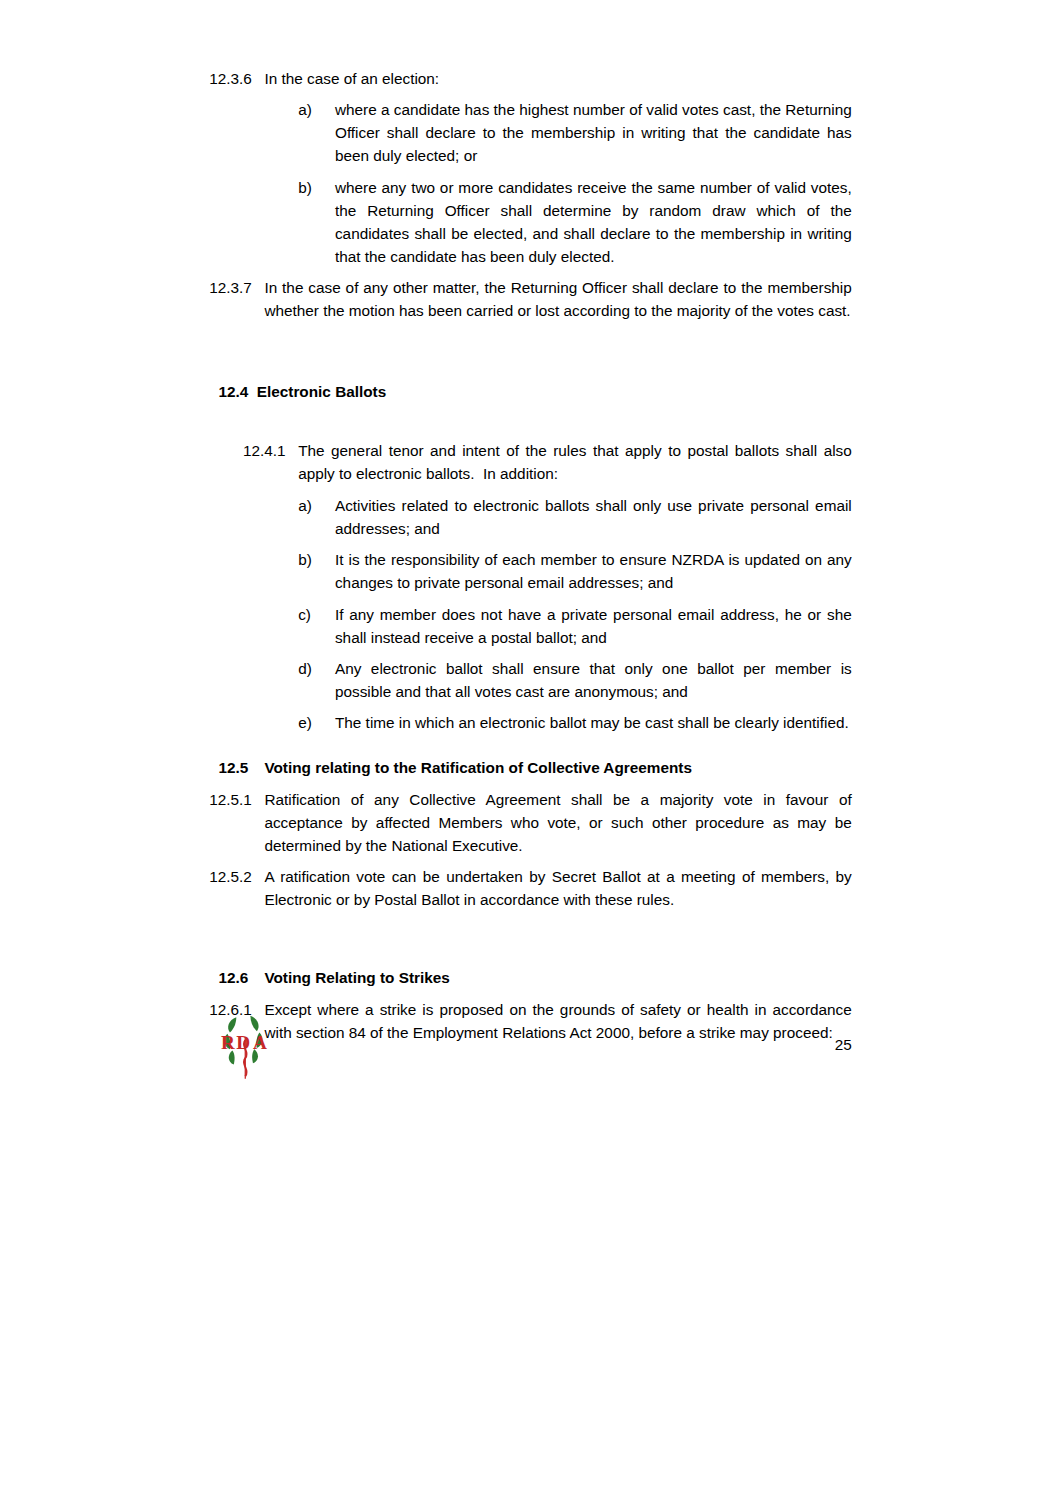12.3.6
In the case of an election:
a)
where a candidate has the highest number of valid votes cast, the Returning Officer shall declare to the membership in writing that the candidate has been duly elected; or
b)
where any two or more candidates receive the same number of valid votes, the Returning Officer shall determine by random draw which of the candidates shall be elected, and shall declare to the membership in writing that the candidate has been duly elected.
12.3.7
In the case of any other matter, the Returning Officer shall declare to the membership whether the motion has been carried or lost according to the majority of the votes cast.
12.4 Electronic Ballots
12.4.1
The general tenor and intent of the rules that apply to postal ballots shall also apply to electronic ballots. In addition:
a)
Activities related to electronic ballots shall only use private personal email addresses; and
b)
It is the responsibility of each member to ensure NZRDA is updated on any changes to private personal email addresses; and
c)
If any member does not have a private personal email address, he or she shall instead receive a postal ballot; and
d)
Any electronic ballot shall ensure that only one ballot per member is possible and that all votes cast are anonymous; and
e)
The time in which an electronic ballot may be cast shall be clearly identified.
12.5
Voting relating to the Ratification of Collective Agreements
12.5.1
Ratification of any Collective Agreement shall be a majority vote in favour of acceptance by affected Members who vote, or such other procedure as may be determined by the National Executive.
12.5.2
A ratification vote can be undertaken by Secret Ballot at a meeting of members, by Electronic or by Postal Ballot in accordance with these rules.
12.6
Voting Relating to Strikes
12.6.1
Except where a strike is proposed on the grounds of safety or health in accordance with section 84 of the Employment Relations Act 2000, before a strike may proceed:
25
R D A